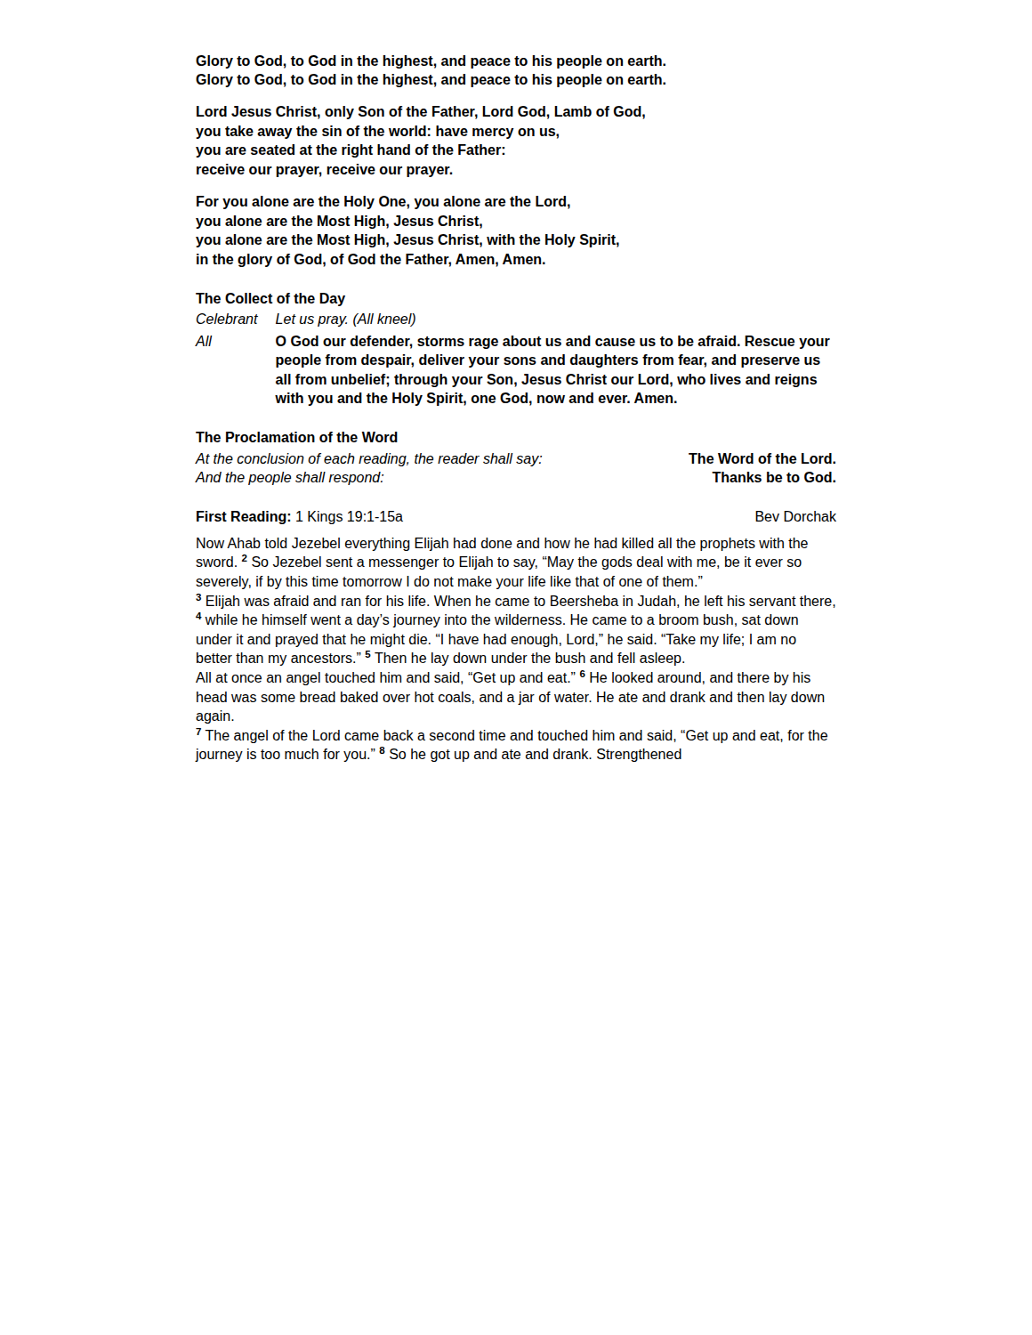Glory to God, to God in the highest, and peace to his people on earth.
Glory to God, to God in the highest, and peace to his people on earth.
Lord Jesus Christ, only Son of the Father, Lord God, Lamb of God,
you take away the sin of the world: have mercy on us,
you are seated at the right hand of the Father:
receive our prayer, receive our prayer.
For you alone are the Holy One, you alone are the Lord,
you alone are the Most High, Jesus Christ,
you alone are the Most High, Jesus Christ, with the Holy Spirit,
in the glory of God, of God the Father, Amen, Amen.
The Collect of the Day
Celebrant
Let us pray. (All kneel)
All
O God our defender, storms rage about us and cause us to be afraid. Rescue your people from despair, deliver your sons and daughters from fear, and preserve us all from unbelief; through your Son, Jesus Christ our Lord, who lives and reigns with you and the Holy Spirit, one God, now and ever. Amen.
The Proclamation of the Word
At the conclusion of each reading, the reader shall say:
The Word of the Lord.
And the people shall respond:
Thanks be to God.
First Reading: 1 Kings 19:1-15a
Bev Dorchak
Now Ahab told Jezebel everything Elijah had done and how he had killed all the prophets with the sword. 2 So Jezebel sent a messenger to Elijah to say, “May the gods deal with me, be it ever so severely, if by this time tomorrow I do not make your life like that of one of them.”
3 Elijah was afraid and ran for his life. When he came to Beersheba in Judah, he left his servant there, 4 while he himself went a day’s journey into the wilderness. He came to a broom bush, sat down under it and prayed that he might die. “I have had enough, Lord,” he said. “Take my life; I am no better than my ancestors.” 5 Then he lay down under the bush and fell asleep.
All at once an angel touched him and said, “Get up and eat.” 6 He looked around, and there by his head was some bread baked over hot coals, and a jar of water. He ate and drank and then lay down again.
7 The angel of the Lord came back a second time and touched him and said, “Get up and eat, for the journey is too much for you.” 8 So he got up and ate and drank. Strengthened